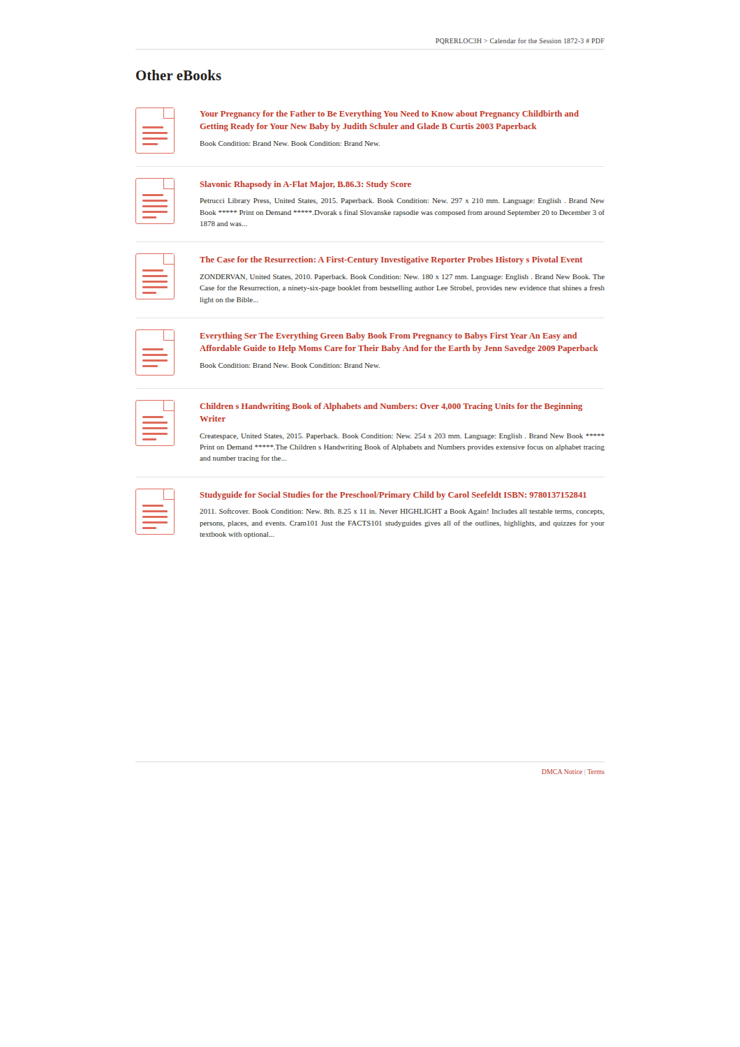PQRERLOC3H > Calendar for the Session 1872-3 # PDF
Other eBooks
Your Pregnancy for the Father to Be Everything You Need to Know about Pregnancy Childbirth and Getting Ready for Your New Baby by Judith Schuler and Glade B Curtis 2003 Paperback
Book Condition: Brand New. Book Condition: Brand New.
Slavonic Rhapsody in A-Flat Major, B.86.3: Study Score
Petrucci Library Press, United States, 2015. Paperback. Book Condition: New. 297 x 210 mm. Language: English . Brand New Book ***** Print on Demand *****.Dvorak s final Slovanske rapsodie was composed from around September 20 to December 3 of 1878 and was...
The Case for the Resurrection: A First-Century Investigative Reporter Probes History s Pivotal Event
ZONDERVAN, United States, 2010. Paperback. Book Condition: New. 180 x 127 mm. Language: English . Brand New Book. The Case for the Resurrection, a ninety-six-page booklet from bestselling author Lee Strobel, provides new evidence that shines a fresh light on the Bible...
Everything Ser The Everything Green Baby Book From Pregnancy to Babys First Year An Easy and Affordable Guide to Help Moms Care for Their Baby And for the Earth by Jenn Savedge 2009 Paperback
Book Condition: Brand New. Book Condition: Brand New.
Children s Handwriting Book of Alphabets and Numbers: Over 4,000 Tracing Units for the Beginning Writer
Createspace, United States, 2015. Paperback. Book Condition: New. 254 x 203 mm. Language: English . Brand New Book ***** Print on Demand *****.The Children s Handwriting Book of Alphabets and Numbers provides extensive focus on alphabet tracing and number tracing for the...
Studyguide for Social Studies for the Preschool/Primary Child by Carol Seefeldt ISBN: 9780137152841
2011. Softcover. Book Condition: New. 8th. 8.25 x 11 in. Never HIGHLIGHT a Book Again! Includes all testable terms, concepts, persons, places, and events. Cram101 Just the FACTS101 studyguides gives all of the outlines, highlights, and quizzes for your textbook with optional...
DMCA Notice | Terms